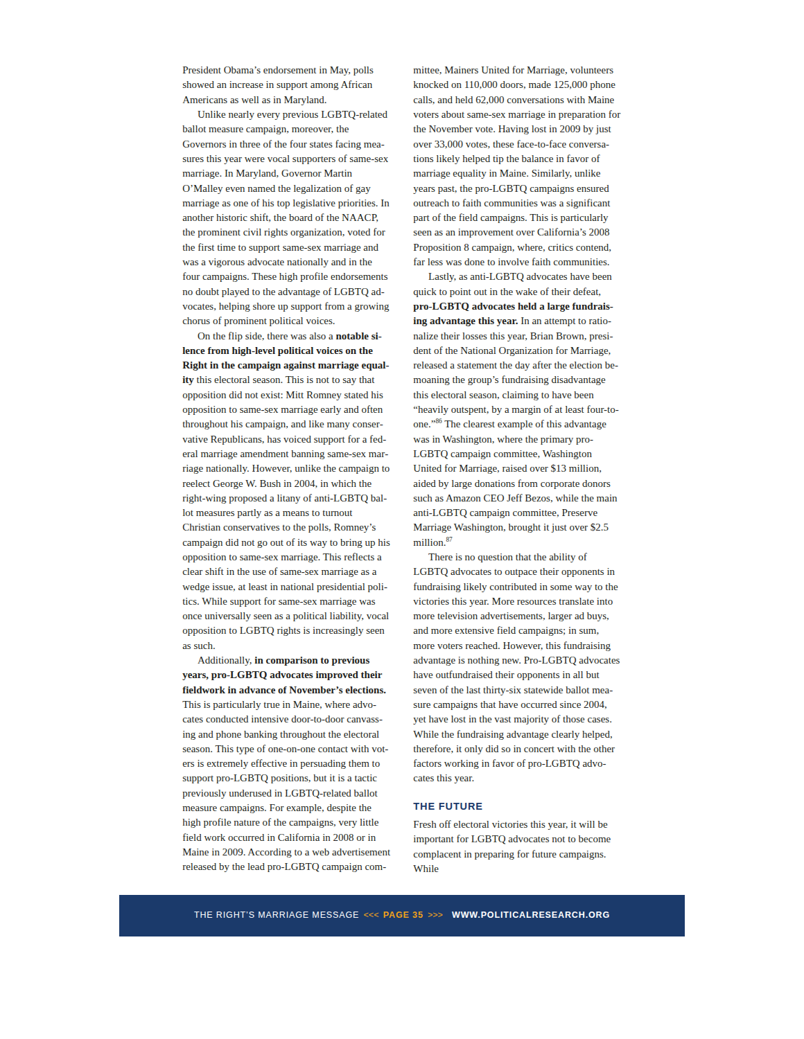President Obama’s endorsement in May, polls showed an increase in support among African Americans as well as in Maryland.
Unlike nearly every previous LGBTQ-related ballot measure campaign, moreover, the Governors in three of the four states facing measures this year were vocal supporters of same-sex marriage. In Maryland, Governor Martin O’Malley even named the legalization of gay marriage as one of his top legislative priorities. In another historic shift, the board of the NAACP, the prominent civil rights organization, voted for the first time to support same-sex marriage and was a vigorous advocate nationally and in the four campaigns. These high profile endorsements no doubt played to the advantage of LGBTQ advocates, helping shore up support from a growing chorus of prominent political voices.
On the flip side, there was also a notable silence from high-level political voices on the Right in the campaign against marriage equality this electoral season. This is not to say that opposition did not exist: Mitt Romney stated his opposition to same-sex marriage early and often throughout his campaign, and like many conservative Republicans, has voiced support for a federal marriage amendment banning same-sex marriage nationally. However, unlike the campaign to reelect George W. Bush in 2004, in which the right-wing proposed a litany of anti-LGBTQ ballot measures partly as a means to turnout Christian conservatives to the polls, Romney’s campaign did not go out of its way to bring up his opposition to same-sex marriage. This reflects a clear shift in the use of same-sex marriage as a wedge issue, at least in national presidential politics. While support for same-sex marriage was once universally seen as a political liability, vocal opposition to LGBTQ rights is increasingly seen as such.
Additionally, in comparison to previous years, pro-LGBTQ advocates improved their fieldwork in advance of November’s elections. This is particularly true in Maine, where advocates conducted intensive door-to-door canvassing and phone banking throughout the electoral season. This type of one-on-one contact with voters is extremely effective in persuading them to support pro-LGBTQ positions, but it is a tactic previously underused in LGBTQ-related ballot measure campaigns. For example, despite the high profile nature of the campaigns, very little field work occurred in California in 2008 or in Maine in 2009. According to a web advertisement released by the lead pro-LGBTQ campaign committee, Mainers United for Marriage, volunteers knocked on 110,000 doors, made 125,000 phone calls, and held 62,000 conversations with Maine voters about same-sex marriage in preparation for the November vote. Having lost in 2009 by just over 33,000 votes, these face-to-face conversations likely helped tip the balance in favor of marriage equality in Maine. Similarly, unlike years past, the pro-LGBTQ campaigns ensured outreach to faith communities was a significant part of the field campaigns. This is particularly seen as an improvement over California’s 2008 Proposition 8 campaign, where, critics contend, far less was done to involve faith communities.
Lastly, as anti-LGBTQ advocates have been quick to point out in the wake of their defeat, pro-LGBTQ advocates held a large fundraising advantage this year. In an attempt to rationalize their losses this year, Brian Brown, president of the National Organization for Marriage, released a statement the day after the election bemoaning the group’s fundraising disadvantage this electoral season, claiming to have been “heavily outspent, by a margin of at least four-to-one.”86 The clearest example of this advantage was in Washington, where the primary pro-LGBTQ campaign committee, Washington United for Marriage, raised over $13 million, aided by large donations from corporate donors such as Amazon CEO Jeff Bezos, while the main anti-LGBTQ campaign committee, Preserve Marriage Washington, brought it just over $2.5 million.87
There is no question that the ability of LGBTQ advocates to outpace their opponents in fundraising likely contributed in some way to the victories this year. More resources translate into more television advertisements, larger ad buys, and more extensive field campaigns; in sum, more voters reached. However, this fundraising advantage is nothing new. Pro-LGBTQ advocates have outfundraised their opponents in all but seven of the last thirty-six statewide ballot measure campaigns that have occurred since 2004, yet have lost in the vast majority of those cases. While the fundraising advantage clearly helped, therefore, it only did so in concert with the other factors working in favor of pro-LGBTQ advocates this year.
THE FUTURE
Fresh off electoral victories this year, it will be important for LGBTQ advocates not to become complacent in preparing for future campaigns. While
THE RIGHT’S MARRIAGE MESSAGE <<< PAGE 35 >>> WWW.POLITICALRESEARCH.ORG